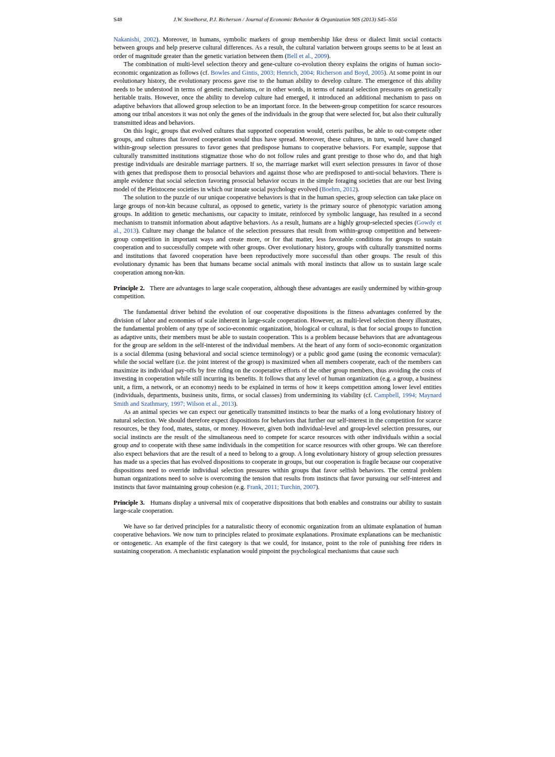S48 J.W. Stoelhorst, P.J. Richerson / Journal of Economic Behavior & Organization 90S (2013) S45–S56
Nakanishi, 2002). Moreover, in humans, symbolic markers of group membership like dress or dialect limit social contacts between groups and help preserve cultural differences. As a result, the cultural variation between groups seems to be at least an order of magnitude greater than the genetic variation between them (Bell et al., 2009).
The combination of multi-level selection theory and gene-culture co-evolution theory explains the origins of human socio-economic organization as follows (cf. Bowles and Gintis, 2003; Henrich, 2004; Richerson and Boyd, 2005). At some point in our evolutionary history, the evolutionary process gave rise to the human ability to develop culture. The emergence of this ability needs to be understood in terms of genetic mechanisms, or in other words, in terms of natural selection pressures on genetically heritable traits. However, once the ability to develop culture had emerged, it introduced an additional mechanism to pass on adaptive behaviors that allowed group selection to be an important force. In the between-group competition for scarce resources among our tribal ancestors it was not only the genes of the individuals in the group that were selected for, but also their culturally transmitted ideas and behaviors.
On this logic, groups that evolved cultures that supported cooperation would, ceteris paribus, be able to out-compete other groups, and cultures that favored cooperation would thus have spread. Moreover, these cultures, in turn, would have changed within-group selection pressures to favor genes that predispose humans to cooperative behaviors. For example, suppose that culturally transmitted institutions stigmatize those who do not follow rules and grant prestige to those who do, and that high prestige individuals are desirable marriage partners. If so, the marriage market will exert selection pressures in favor of those with genes that predispose them to prosocial behaviors and against those who are predisposed to anti-social behaviors. There is ample evidence that social selection favoring prosocial behavior occurs in the simple foraging societies that are our best living model of the Pleistocene societies in which our innate social psychology evolved (Boehm, 2012).
The solution to the puzzle of our unique cooperative behaviors is that in the human species, group selection can take place on large groups of non-kin because cultural, as opposed to genetic, variety is the primary source of phenotypic variation among groups. In addition to genetic mechanisms, our capacity to imitate, reinforced by symbolic language, has resulted in a second mechanism to transmit information about adaptive behaviors. As a result, humans are a highly group-selected species (Gowdy et al., 2013). Culture may change the balance of the selection pressures that result from within-group competition and between-group competition in important ways and create more, or for that matter, less favorable conditions for groups to sustain cooperation and to successfully compete with other groups. Over evolutionary history, groups with culturally transmitted norms and institutions that favored cooperation have been reproductively more successful than other groups. The result of this evolutionary dynamic has been that humans became social animals with moral instincts that allow us to sustain large scale cooperation among non-kin.
Principle 2. There are advantages to large scale cooperation, although these advantages are easily undermined by within-group competition.
The fundamental driver behind the evolution of our cooperative dispositions is the fitness advantages conferred by the division of labor and economies of scale inherent in large-scale cooperation. However, as multi-level selection theory illustrates, the fundamental problem of any type of socio-economic organization, biological or cultural, is that for social groups to function as adaptive units, their members must be able to sustain cooperation. This is a problem because behaviors that are advantageous for the group are seldom in the self-interest of the individual members. At the heart of any form of socio-economic organization is a social dilemma (using behavioral and social science terminology) or a public good game (using the economic vernacular): while the social welfare (i.e. the joint interest of the group) is maximized when all members cooperate, each of the members can maximize its individual pay-offs by free riding on the cooperative efforts of the other group members, thus avoiding the costs of investing in cooperation while still incurring its benefits. It follows that any level of human organization (e.g. a group, a business unit, a firm, a network, or an economy) needs to be explained in terms of how it keeps competition among lower level entities (individuals, departments, business units, firms, or social classes) from undermining its viability (cf. Campbell, 1994; Maynard Smith and Szathmary, 1997; Wilson et al., 2013).
As an animal species we can expect our genetically transmitted instincts to bear the marks of a long evolutionary history of natural selection. We should therefore expect dispositions for behaviors that further our self-interest in the competition for scarce resources, be they food, mates, status, or money. However, given both individual-level and group-level selection pressures, our social instincts are the result of the simultaneous need to compete for scarce resources with other individuals within a social group and to cooperate with these same individuals in the competition for scarce resources with other groups. We can therefore also expect behaviors that are the result of a need to belong to a group. A long evolutionary history of group selection pressures has made us a species that has evolved dispositions to cooperate in groups, but our cooperation is fragile because our cooperative dispositions need to override individual selection pressures within groups that favor selfish behaviors. The central problem human organizations need to solve is overcoming the tension that results from instincts that favor pursuing our self-interest and instincts that favor maintaining group cohesion (e.g. Frank, 2011; Turchin, 2007).
Principle 3. Humans display a universal mix of cooperative dispositions that both enables and constrains our ability to sustain large-scale cooperation.
We have so far derived principles for a naturalistic theory of economic organization from an ultimate explanation of human cooperative behaviors. We now turn to principles related to proximate explanations. Proximate explanations can be mechanistic or ontogenetic. An example of the first category is that we could, for instance, point to the role of punishing free riders in sustaining cooperation. A mechanistic explanation would pinpoint the psychological mechanisms that cause such